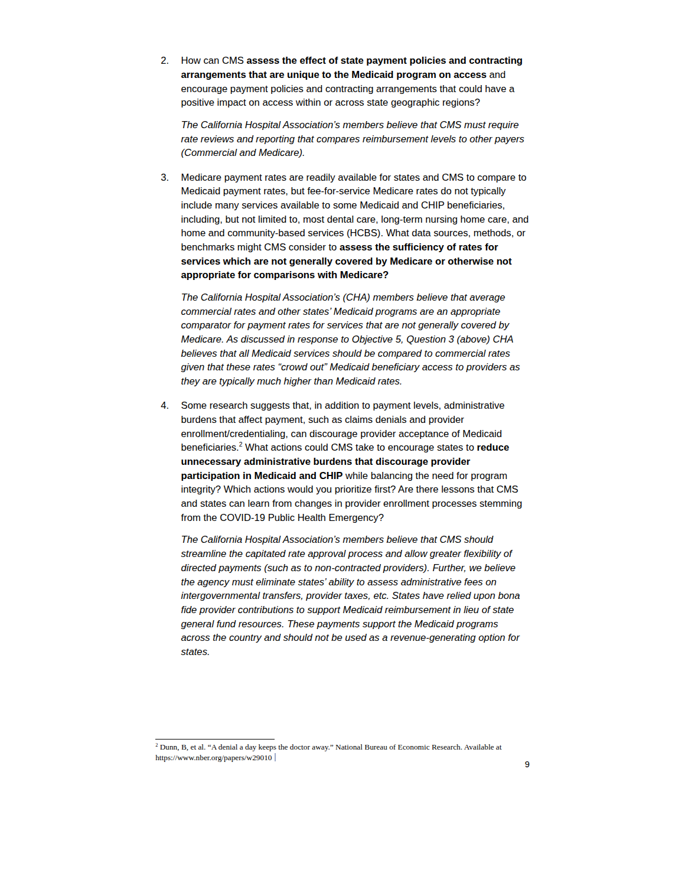How can CMS assess the effect of state payment policies and contracting arrangements that are unique to the Medicaid program on access and encourage payment policies and contracting arrangements that could have a positive impact on access within or across state geographic regions?
The California Hospital Association’s members believe that CMS must require rate reviews and reporting that compares reimbursement levels to other payers (Commercial and Medicare).
Medicare payment rates are readily available for states and CMS to compare to Medicaid payment rates, but fee-for-service Medicare rates do not typically include many services available to some Medicaid and CHIP beneficiaries, including, but not limited to, most dental care, long-term nursing home care, and home and community-based services (HCBS). What data sources, methods, or benchmarks might CMS consider to assess the sufficiency of rates for services which are not generally covered by Medicare or otherwise not appropriate for comparisons with Medicare?
The California Hospital Association’s (CHA) members believe that average commercial rates and other states’ Medicaid programs are an appropriate comparator for payment rates for services that are not generally covered by Medicare. As discussed in response to Objective 5, Question 3 (above) CHA believes that all Medicaid services should be compared to commercial rates given that these rates “crowd out” Medicaid beneficiary access to providers as they are typically much higher than Medicaid rates.
Some research suggests that, in addition to payment levels, administrative burdens that affect payment, such as claims denials and provider enrollment/credentialing, can discourage provider acceptance of Medicaid beneficiaries.2 What actions could CMS take to encourage states to reduce unnecessary administrative burdens that discourage provider participation in Medicaid and CHIP while balancing the need for program integrity? Which actions would you prioritize first? Are there lessons that CMS and states can learn from changes in provider enrollment processes stemming from the COVID-19 Public Health Emergency?
The California Hospital Association’s members believe that CMS should streamline the capitated rate approval process and allow greater flexibility of directed payments (such as to non-contracted providers). Further, we believe the agency must eliminate states’ ability to assess administrative fees on intergovernmental transfers, provider taxes, etc. States have relied upon bona fide provider contributions to support Medicaid reimbursement in lieu of state general fund resources. These payments support the Medicaid programs across the country and should not be used as a revenue-generating option for states.
2 Dunn, B, et al. “A denial a day keeps the doctor away.” National Bureau of Economic Research. Available at https://www.nber.org/papers/w29010
9